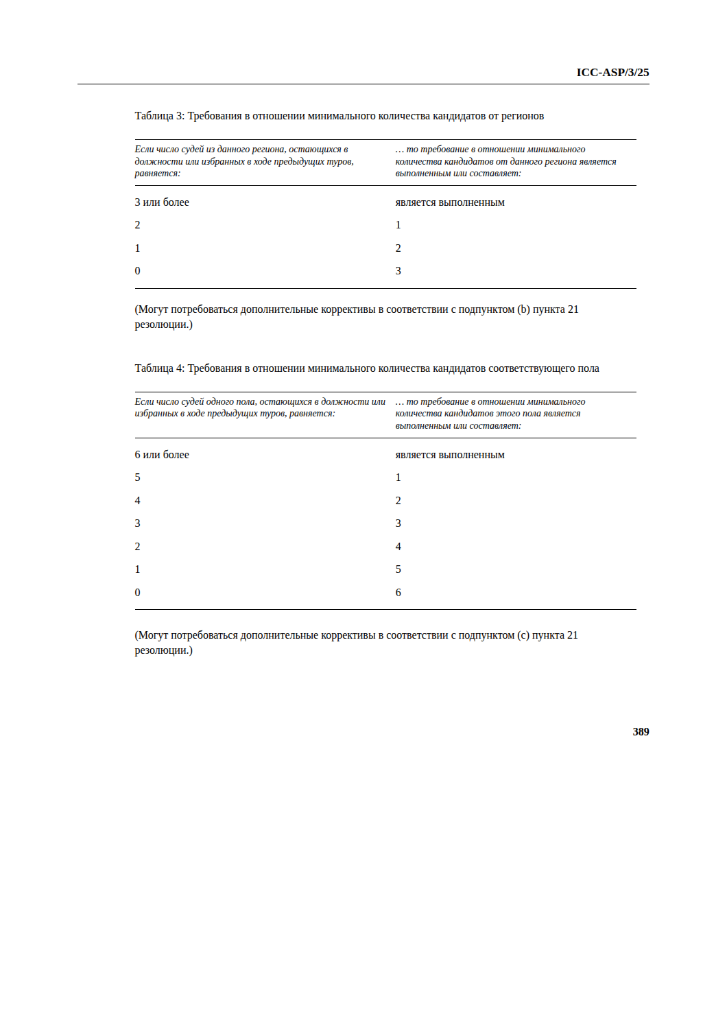ICC-ASP/3/25
Таблица 3: Требования в отношении минимального количества кандидатов от регионов
| Если число судей из данного региона, остающихся в должности или избранных в ходе предыдущих туров, равняется: | … то требование в отношении минимального количества кандидатов от данного региона является выполненным или составляет: |
| --- | --- |
| 3 или более | является выполненным |
| 2 | 1 |
| 1 | 2 |
| 0 | 3 |
(Могут потребоваться дополнительные коррективы в соответствии с подпунктом (b) пункта 21 резолюции.)
Таблица 4: Требования в отношении минимального количества кандидатов соответствующего пола
| Если число судей одного пола, остающихся в должности или избранных в ходе предыдущих туров, равняется: | … то требование в отношении минимального количества кандидатов этого пола является выполненным или составляет: |
| --- | --- |
| 6 или более | является выполненным |
| 5 | 1 |
| 4 | 2 |
| 3 | 3 |
| 2 | 4 |
| 1 | 5 |
| 0 | 6 |
(Могут потребоваться дополнительные коррективы в соответствии с подпунктом (c) пункта 21 резолюции.)
389